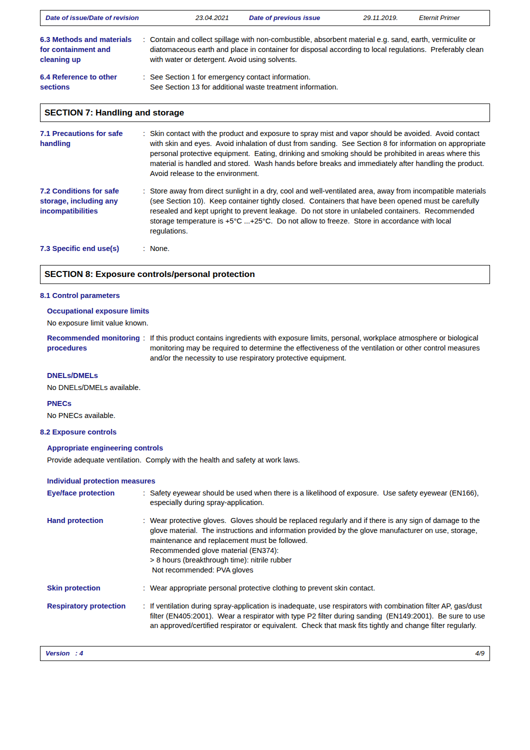| Date of issue/Date of revision | 23.04.2021 | Date of previous issue | 29.11.2019. | Eternit Primer |
6.3 Methods and materials for containment and cleaning up
:
Contain and collect spillage with non-combustible, absorbent material e.g. sand, earth, vermiculite or diatomaceous earth and place in container for disposal according to local regulations. Preferably clean with water or detergent. Avoid using solvents.
6.4 Reference to other sections
:
See Section 1 for emergency contact information.
See Section 13 for additional waste treatment information.
SECTION 7: Handling and storage
7.1 Precautions for safe handling
:
Skin contact with the product and exposure to spray mist and vapor should be avoided. Avoid contact with skin and eyes. Avoid inhalation of dust from sanding. See Section 8 for information on appropriate personal protective equipment. Eating, drinking and smoking should be prohibited in areas where this material is handled and stored. Wash hands before breaks and immediately after handling the product. Avoid release to the environment.
7.2 Conditions for safe storage, including any incompatibilities
:
Store away from direct sunlight in a dry, cool and well-ventilated area, away from incompatible materials (see Section 10). Keep container tightly closed. Containers that have been opened must be carefully resealed and kept upright to prevent leakage. Do not store in unlabeled containers. Recommended storage temperature is +5°C ...+25°C. Do not allow to freeze. Store in accordance with local regulations.
7.3 Specific end use(s)
:
None.
SECTION 8: Exposure controls/personal protection
8.1 Control parameters
Occupational exposure limits
No exposure limit value known.
Recommended monitoring procedures
:
If this product contains ingredients with exposure limits, personal, workplace atmosphere or biological monitoring may be required to determine the effectiveness of the ventilation or other control measures and/or the necessity to use respiratory protective equipment.
DNELs/DMELs
No DNELs/DMELs available.
PNECs
No PNECs available.
8.2 Exposure controls
Appropriate engineering controls
Provide adequate ventilation. Comply with the health and safety at work laws.
Individual protection measures
Eye/face protection
:
Safety eyewear should be used when there is a likelihood of exposure. Use safety eyewear (EN166), especially during spray-application.
Hand protection
:
Wear protective gloves. Gloves should be replaced regularly and if there is any sign of damage to the glove material. The instructions and information provided by the glove manufacturer on use, storage, maintenance and replacement must be followed.
Recommended glove material (EN374):
> 8 hours (breakthrough time): nitrile rubber
Not recommended: PVA gloves
Skin protection
:
Wear appropriate personal protective clothing to prevent skin contact.
Respiratory protection
:
If ventilation during spray-application is inadequate, use respirators with combination filter AP, gas/dust filter (EN405:2001). Wear a respirator with type P2 filter during sanding (EN149:2001). Be sure to use an approved/certified respirator or equivalent. Check that mask fits tightly and change filter regularly.
Version : 4
4/9